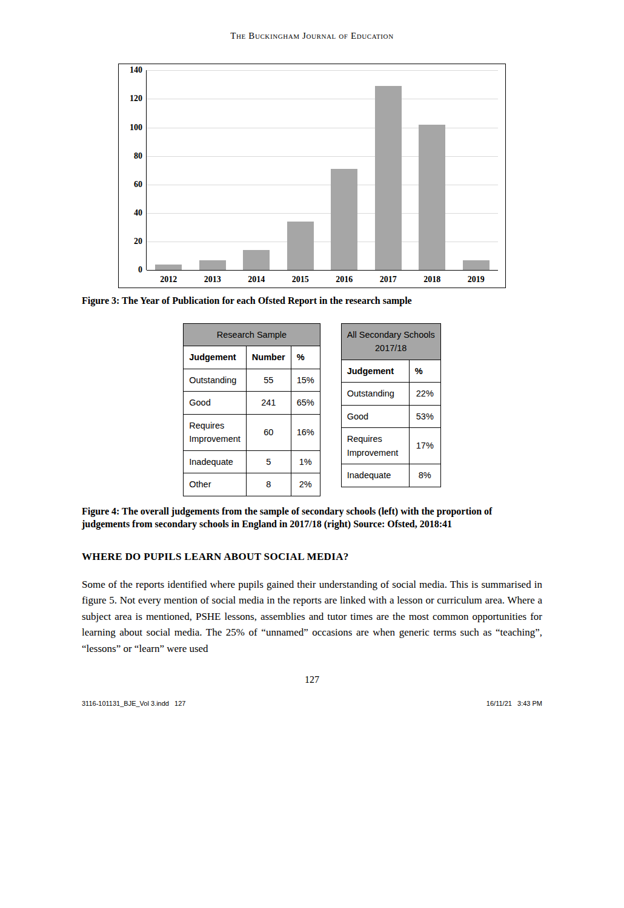The Buckingham Journal of Education
140 120 100 80 60 40 20 0
2012 2013 2014 2015 2016 2017 2018 2019
Figure 3: The Year of Publication for each Ofsted Report in the research sample
| Research Sample |
| Judgement | Number | % |
| Outstanding | 55 | 15% |
| Good | 241 | 65% |
| Requires Improvement | 60 | 16% |
| Inadequate | 5 | 1% |
| Other | 8 | 2% |
| All Secondary Schools 2017/18 |
| Judgement | % |
| Outstanding | 22% |
| Good | 53% |
| Requires Improvement | 17% |
| Inadequate | 8% |
Figure 4: The overall judgements from the sample of secondary schools (left) with the proportion of judgements from secondary schools in England in 2017/18 (right) Source: Ofsted, 2018:41
WHERE DO PUPILS LEARN ABOUT SOCIAL MEDIA?
Some of the reports identified where pupils gained their understanding of social media. This is summarised in figure 5. Not every mention of social media in the reports are linked with a lesson or curriculum area. Where a subject area is mentioned, PSHE lessons, assemblies and tutor times are the most common opportunities for learning about social media. The 25% of “unnamed” occasions are when generic terms such as “teaching”, “lessons” or “learn” were used
127
3116-101131_BJE_Vol 3.indd 127 16/11/21 3:43 PM